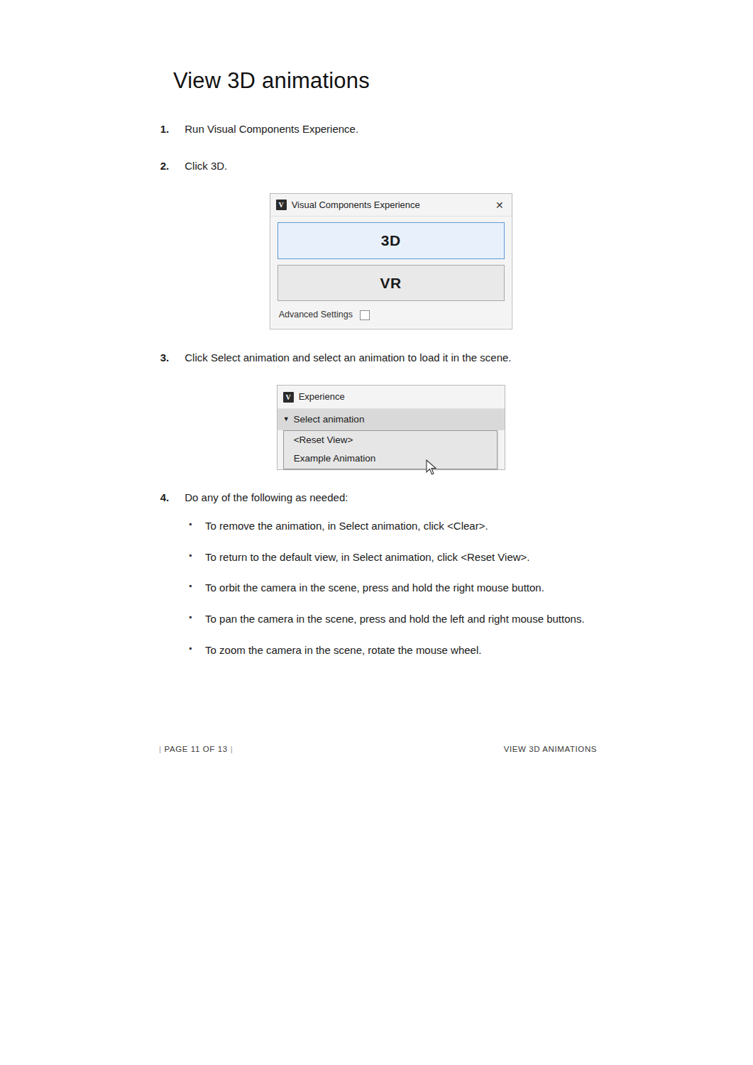View 3D animations
Run Visual Components Experience.
Click 3D.
V Visual Components Experience
✕
3D
VR
Advanced Settings
Click Select animation and select an animation to load it in the scene.
V Experience
▼ Select animation
<Reset View>
Example Animation
Do any of the following as needed:
To remove the animation, in Select animation, click <Clear>.
To return to the default view, in Select animation, click <Reset View>.
To orbit the camera in the scene, press and hold the right mouse button.
To pan the camera in the scene, press and hold the left and right mouse buttons.
To zoom the camera in the scene, rotate the mouse wheel.
|PAGE 11 OF 13|
VIEW 3D ANIMATIONS